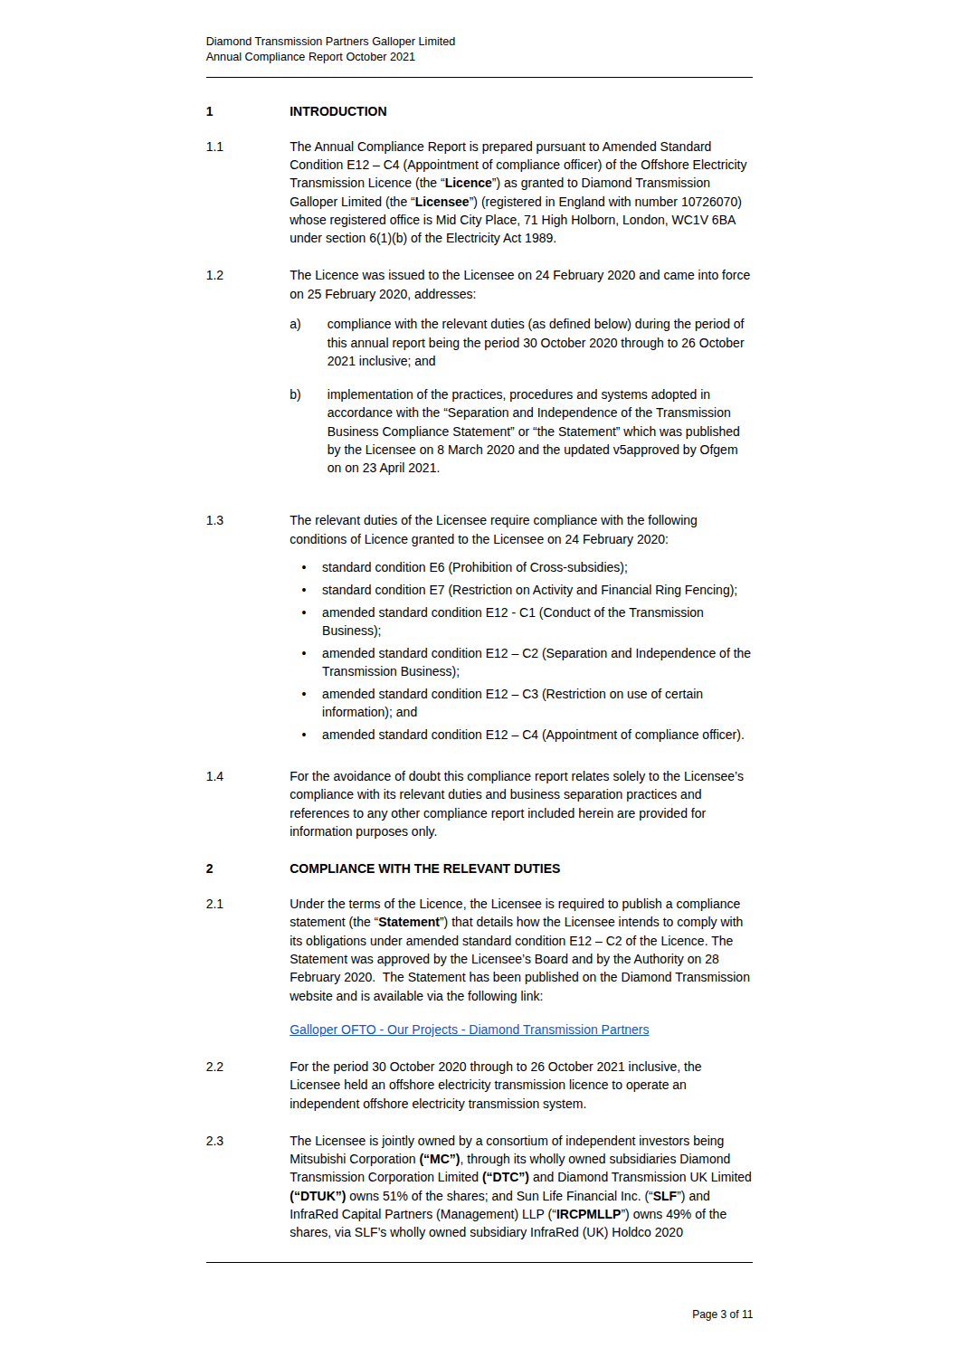Diamond Transmission Partners Galloper Limited
Annual Compliance Report October 2021
1
INTRODUCTION
1.1
The Annual Compliance Report is prepared pursuant to Amended Standard Condition E12 – C4 (Appointment of compliance officer) of the Offshore Electricity Transmission Licence (the “Licence”) as granted to Diamond Transmission Galloper Limited (the “Licensee”) (registered in England with number 10726070) whose registered office is Mid City Place, 71 High Holborn, London, WC1V 6BA under section 6(1)(b) of the Electricity Act 1989.
1.2
The Licence was issued to the Licensee on 24 February 2020 and came into force on 25 February 2020, addresses:
a) compliance with the relevant duties (as defined below) during the period of this annual report being the period 30 October 2020 through to 26 October 2021 inclusive; and
b) implementation of the practices, procedures and systems adopted in accordance with the “Separation and Independence of the Transmission Business Compliance Statement” or “the Statement” which was published by the Licensee on 8 March 2020 and the updated v5approved by Ofgem on on 23 April 2021.
1.3
The relevant duties of the Licensee require compliance with the following conditions of Licence granted to the Licensee on 24 February 2020:
•standard condition E6 (Prohibition of Cross-subsidies);
•standard condition E7 (Restriction on Activity and Financial Ring Fencing);
•amended standard condition E12 - C1 (Conduct of the Transmission Business);
•amended standard condition E12 – C2 (Separation and Independence of the Transmission Business);
•amended standard condition E12 – C3 (Restriction on use of certain information); and
•amended standard condition E12 – C4 (Appointment of compliance officer).
1.4
For the avoidance of doubt this compliance report relates solely to the Licensee’s compliance with its relevant duties and business separation practices and references to any other compliance report included herein are provided for information purposes only.
2
COMPLIANCE WITH THE RELEVANT DUTIES
2.1
Under the terms of the Licence, the Licensee is required to publish a compliance statement (the “Statement”) that details how the Licensee intends to comply with its obligations under amended standard condition E12 – C2 of the Licence. The Statement was approved by the Licensee’s Board and by the Authority on 28 February 2020. The Statement has been published on the Diamond Transmission website and is available via the following link:
Galloper OFTO - Our Projects - Diamond Transmission Partners
2.2
For the period 30 October 2020 through to 26 October 2021 inclusive, the Licensee held an offshore electricity transmission licence to operate an independent offshore electricity transmission system.
2.3
The Licensee is jointly owned by a consortium of independent investors being Mitsubishi Corporation (“MC”), through its wholly owned subsidiaries Diamond Transmission Corporation Limited (“DTC”) and Diamond Transmission UK Limited (“DTUK”) owns 51% of the shares; and Sun Life Financial Inc. (“SLF”) and InfraRed Capital Partners (Management) LLP (“IRCPMLLP”) owns 49% of the shares, via SLF’s wholly owned subsidiary InfraRed (UK) Holdco 2020
Page 3 of 11